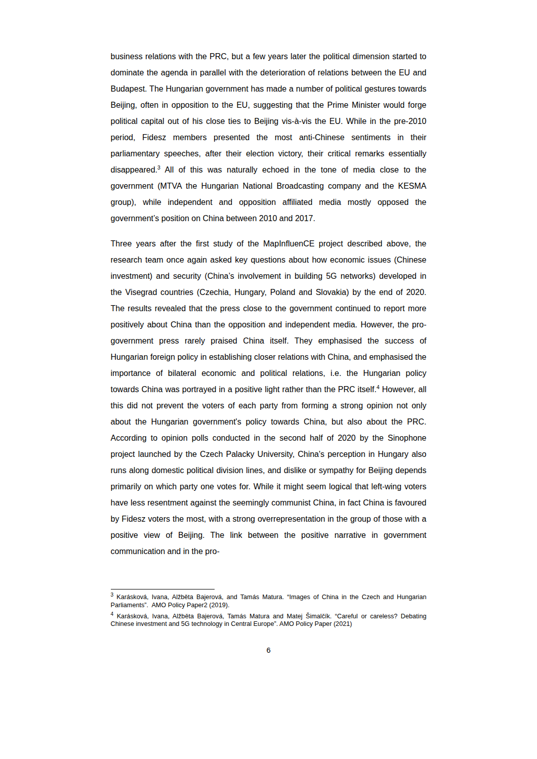business relations with the PRC, but a few years later the political dimension started to dominate the agenda in parallel with the deterioration of relations between the EU and Budapest. The Hungarian government has made a number of political gestures towards Beijing, often in opposition to the EU, suggesting that the Prime Minister would forge political capital out of his close ties to Beijing vis-à-vis the EU. While in the pre-2010 period, Fidesz members presented the most anti-Chinese sentiments in their parliamentary speeches, after their election victory, their critical remarks essentially disappeared.3 All of this was naturally echoed in the tone of media close to the government (MTVA the Hungarian National Broadcasting company and the KESMA group), while independent and opposition affiliated media mostly opposed the government’s position on China between 2010 and 2017.
Three years after the first study of the MapInfluenCE project described above, the research team once again asked key questions about how economic issues (Chinese investment) and security (China’s involvement in building 5G networks) developed in the Visegrad countries (Czechia, Hungary, Poland and Slovakia) by the end of 2020. The results revealed that the press close to the government continued to report more positively about China than the opposition and independent media. However, the pro-government press rarely praised China itself. They emphasised the success of Hungarian foreign policy in establishing closer relations with China, and emphasised the importance of bilateral economic and political relations, i.e. the Hungarian policy towards China was portrayed in a positive light rather than the PRC itself.4 However, all this did not prevent the voters of each party from forming a strong opinion not only about the Hungarian government's policy towards China, but also about the PRC. According to opinion polls conducted in the second half of 2020 by the Sinophone project launched by the Czech Palacky University, China's perception in Hungary also runs along domestic political division lines, and dislike or sympathy for Beijing depends primarily on which party one votes for. While it might seem logical that left-wing voters have less resentment against the seemingly communist China, in fact China is favoured by Fidesz voters the most, with a strong overrepresentation in the group of those with a positive view of Beijing. The link between the positive narrative in government communication and in the pro-
3 Karásková, Ivana, Alžběta Bajerová, and Tamás Matura. “Images of China in the Czech and Hungarian Parliaments”. AMO Policy Paper2 (2019).
4 Karásková, Ivana, Alžběta Bajerová, Tamás Matura and Matej Šimalčík. “Careful or careless? Debating Chinese investment and 5G technology in Central Europe”. AMO Policy Paper (2021)
6